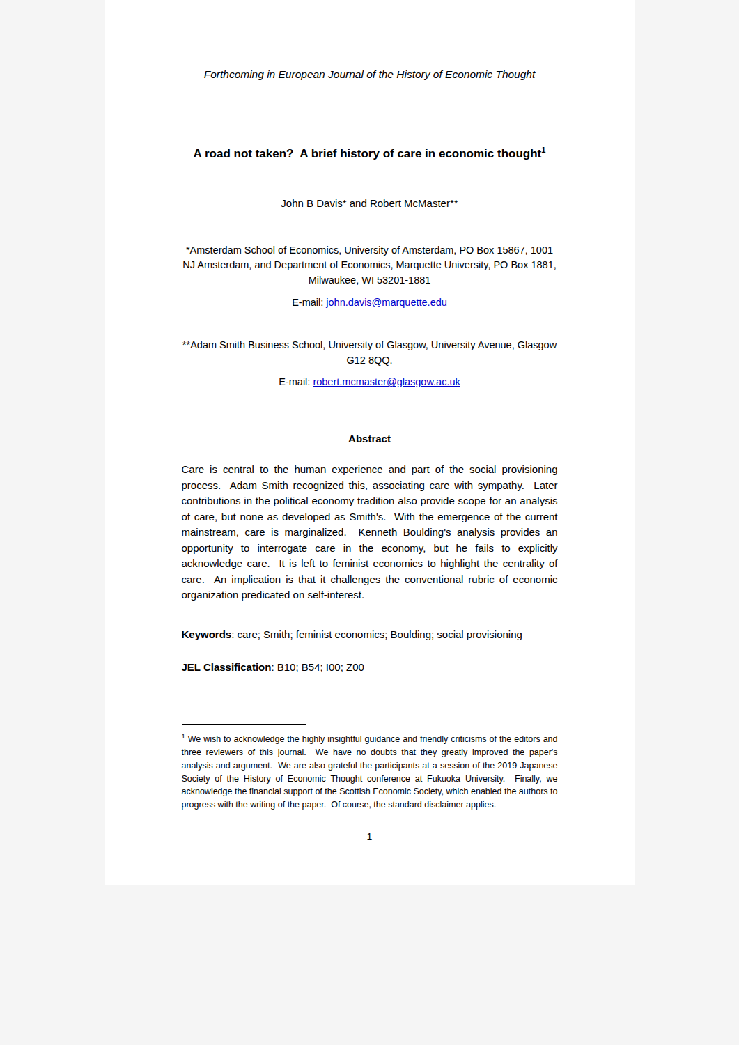Forthcoming in European Journal of the History of Economic Thought
A road not taken? A brief history of care in economic thought1
John B Davis* and Robert McMaster**
*Amsterdam School of Economics, University of Amsterdam, PO Box 15867, 1001 NJ Amsterdam, and Department of Economics, Marquette University, PO Box 1881, Milwaukee, WI 53201-1881
E-mail: john.davis@marquette.edu
**Adam Smith Business School, University of Glasgow, University Avenue, Glasgow G12 8QQ.
E-mail: robert.mcmaster@glasgow.ac.uk
Abstract
Care is central to the human experience and part of the social provisioning process. Adam Smith recognized this, associating care with sympathy. Later contributions in the political economy tradition also provide scope for an analysis of care, but none as developed as Smith's. With the emergence of the current mainstream, care is marginalized. Kenneth Boulding's analysis provides an opportunity to interrogate care in the economy, but he fails to explicitly acknowledge care. It is left to feminist economics to highlight the centrality of care. An implication is that it challenges the conventional rubric of economic organization predicated on self-interest.
Keywords: care; Smith; feminist economics; Boulding; social provisioning
JEL Classification: B10; B54; I00; Z00
1 We wish to acknowledge the highly insightful guidance and friendly criticisms of the editors and three reviewers of this journal. We have no doubts that they greatly improved the paper's analysis and argument. We are also grateful the participants at a session of the 2019 Japanese Society of the History of Economic Thought conference at Fukuoka University. Finally, we acknowledge the financial support of the Scottish Economic Society, which enabled the authors to progress with the writing of the paper. Of course, the standard disclaimer applies.
1